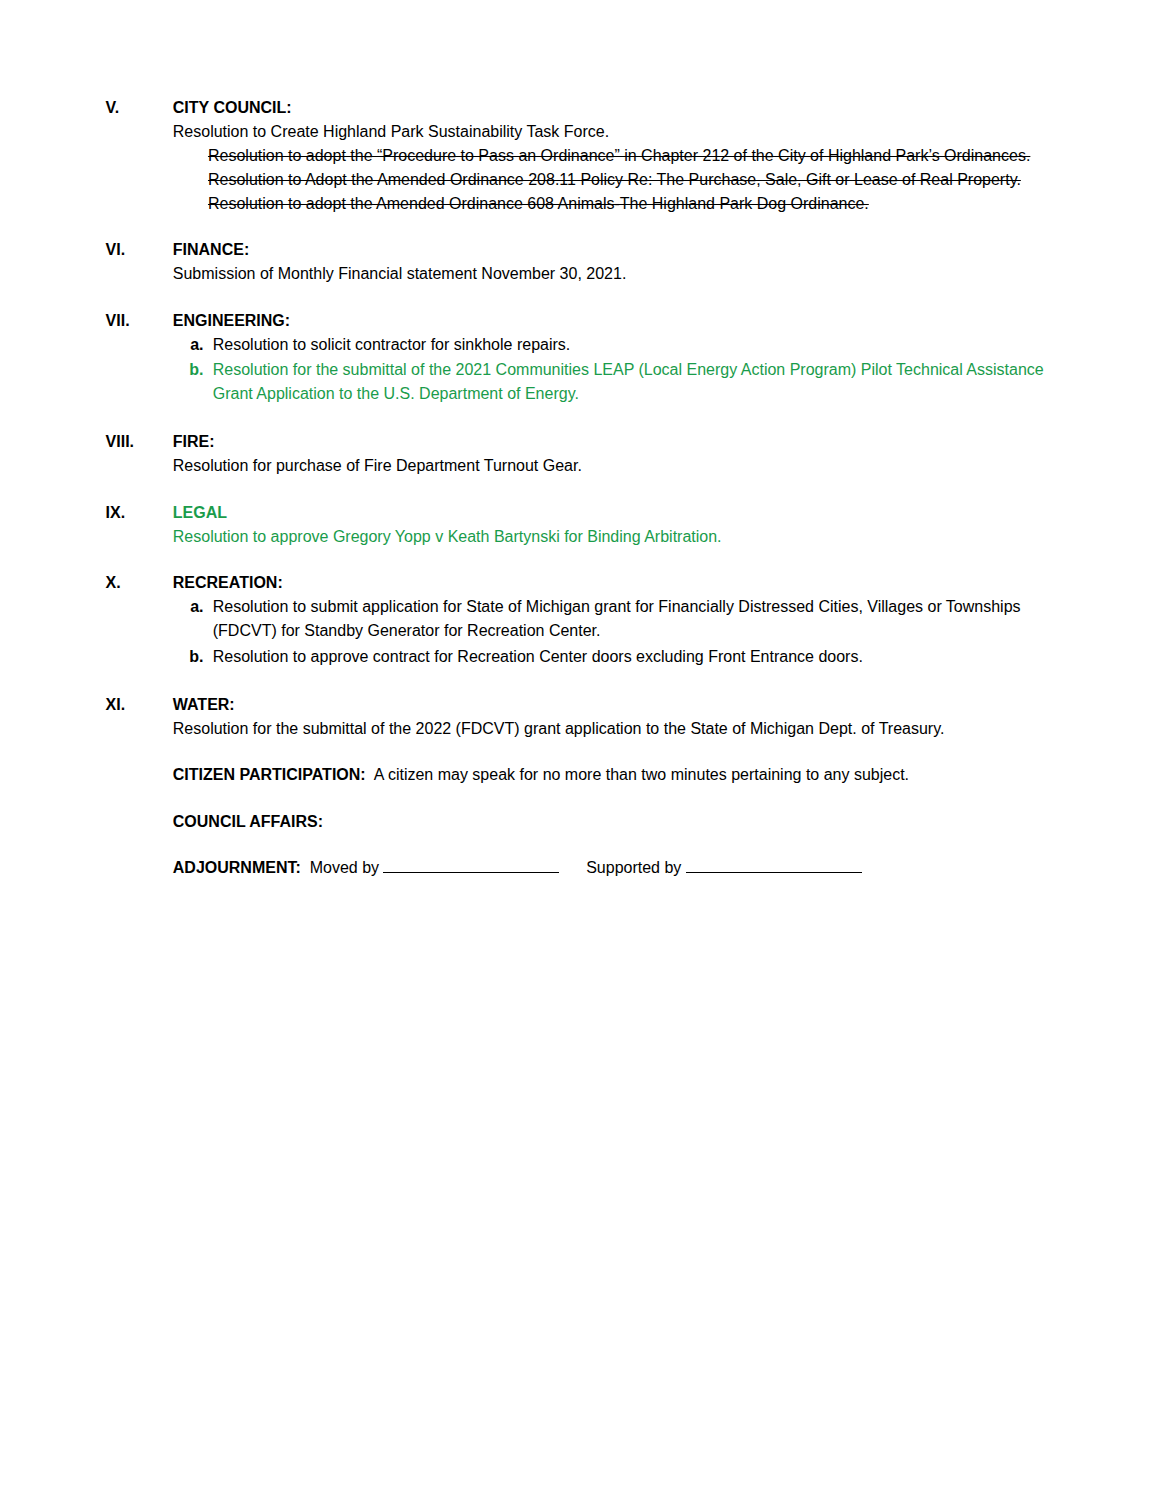V.
CITY COUNCIL:
Resolution to Create Highland Park Sustainability Task Force.
Resolution to adopt the “Procedure to Pass an Ordinance” in Chapter 212 of the City of Highland Park’s Ordinances.
Resolution to Adopt the Amended Ordinance 208.11 Policy Re: The Purchase, Sale, Gift or Lease of Real Property.
Resolution to adopt the Amended Ordinance 608 Animals-The Highland Park Dog Ordinance.
VI.
FINANCE:
Submission of Monthly Financial statement November 30, 2021.
VII.
ENGINEERING:
Resolution to solicit contractor for sinkhole repairs.
Resolution for the submittal of the 2021 Communities LEAP (Local Energy Action Program) Pilot Technical Assistance Grant Application to the U.S. Department of Energy.
VIII.
FIRE:
Resolution for purchase of Fire Department Turnout Gear.
IX.
LEGAL
Resolution to approve Gregory Yopp v Keath Bartynski for Binding Arbitration.
X.
RECREATION:
Resolution to submit application for State of Michigan grant for Financially Distressed Cities, Villages or Townships (FDCVT) for Standby Generator for Recreation Center.
Resolution to approve contract for Recreation Center doors excluding Front Entrance doors.
XI.
WATER:
Resolution for the submittal of the 2022 (FDCVT) grant application to the State of Michigan Dept. of Treasury.
CITIZEN PARTICIPATION: A citizen may speak for no more than two minutes pertaining to any subject.
COUNCIL AFFAIRS:
ADJOURNMENT: Moved by Supported by